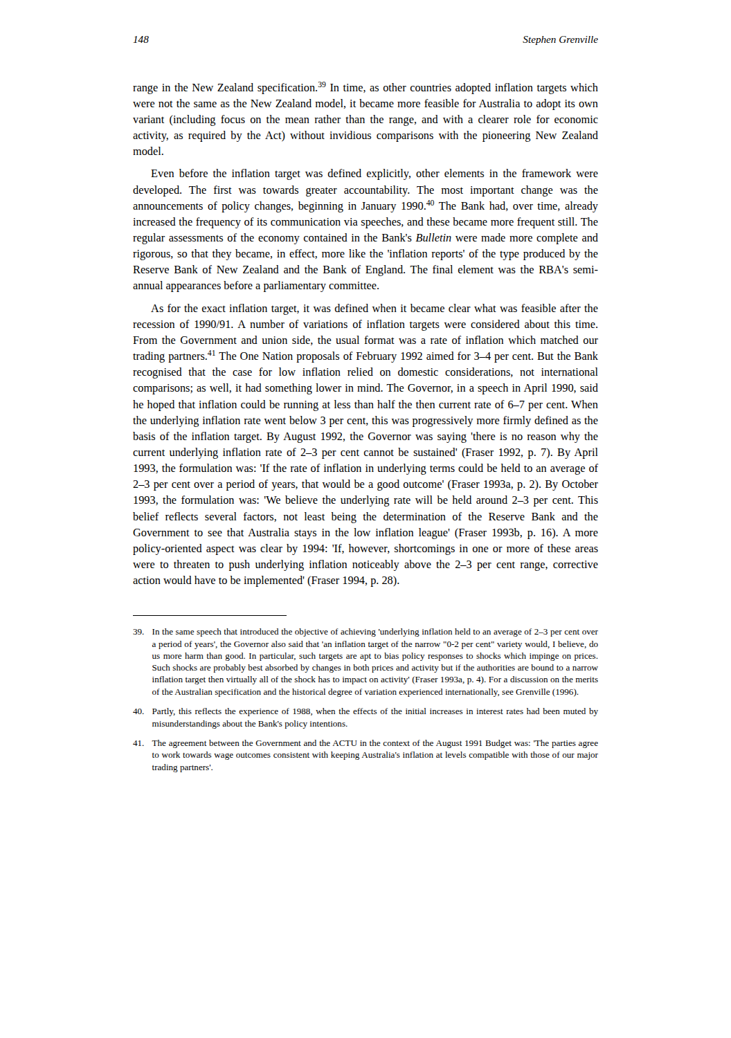148 Stephen Grenville
range in the New Zealand specification.39 In time, as other countries adopted inflation targets which were not the same as the New Zealand model, it became more feasible for Australia to adopt its own variant (including focus on the mean rather than the range, and with a clearer role for economic activity, as required by the Act) without invidious comparisons with the pioneering New Zealand model.
Even before the inflation target was defined explicitly, other elements in the framework were developed. The first was towards greater accountability. The most important change was the announcements of policy changes, beginning in January 1990.40 The Bank had, over time, already increased the frequency of its communication via speeches, and these became more frequent still. The regular assessments of the economy contained in the Bank's Bulletin were made more complete and rigorous, so that they became, in effect, more like the 'inflation reports' of the type produced by the Reserve Bank of New Zealand and the Bank of England. The final element was the RBA's semi-annual appearances before a parliamentary committee.
As for the exact inflation target, it was defined when it became clear what was feasible after the recession of 1990/91. A number of variations of inflation targets were considered about this time. From the Government and union side, the usual format was a rate of inflation which matched our trading partners.41 The One Nation proposals of February 1992 aimed for 3–4 per cent. But the Bank recognised that the case for low inflation relied on domestic considerations, not international comparisons; as well, it had something lower in mind. The Governor, in a speech in April 1990, said he hoped that inflation could be running at less than half the then current rate of 6–7 per cent. When the underlying inflation rate went below 3 per cent, this was progressively more firmly defined as the basis of the inflation target. By August 1992, the Governor was saying 'there is no reason why the current underlying inflation rate of 2–3 per cent cannot be sustained' (Fraser 1992, p. 7). By April 1993, the formulation was: 'If the rate of inflation in underlying terms could be held to an average of 2–3 per cent over a period of years, that would be a good outcome' (Fraser 1993a, p. 2). By October 1993, the formulation was: 'We believe the underlying rate will be held around 2–3 per cent. This belief reflects several factors, not least being the determination of the Reserve Bank and the Government to see that Australia stays in the low inflation league' (Fraser 1993b, p. 16). A more policy-oriented aspect was clear by 1994: 'If, however, shortcomings in one or more of these areas were to threaten to push underlying inflation noticeably above the 2–3 per cent range, corrective action would have to be implemented' (Fraser 1994, p. 28).
39. In the same speech that introduced the objective of achieving 'underlying inflation held to an average of 2–3 per cent over a period of years', the Governor also said that 'an inflation target of the narrow "0-2 per cent" variety would, I believe, do us more harm than good. In particular, such targets are apt to bias policy responses to shocks which impinge on prices. Such shocks are probably best absorbed by changes in both prices and activity but if the authorities are bound to a narrow inflation target then virtually all of the shock has to impact on activity' (Fraser 1993a, p. 4). For a discussion on the merits of the Australian specification and the historical degree of variation experienced internationally, see Grenville (1996).
40. Partly, this reflects the experience of 1988, when the effects of the initial increases in interest rates had been muted by misunderstandings about the Bank's policy intentions.
41. The agreement between the Government and the ACTU in the context of the August 1991 Budget was: 'The parties agree to work towards wage outcomes consistent with keeping Australia's inflation at levels compatible with those of our major trading partners'.